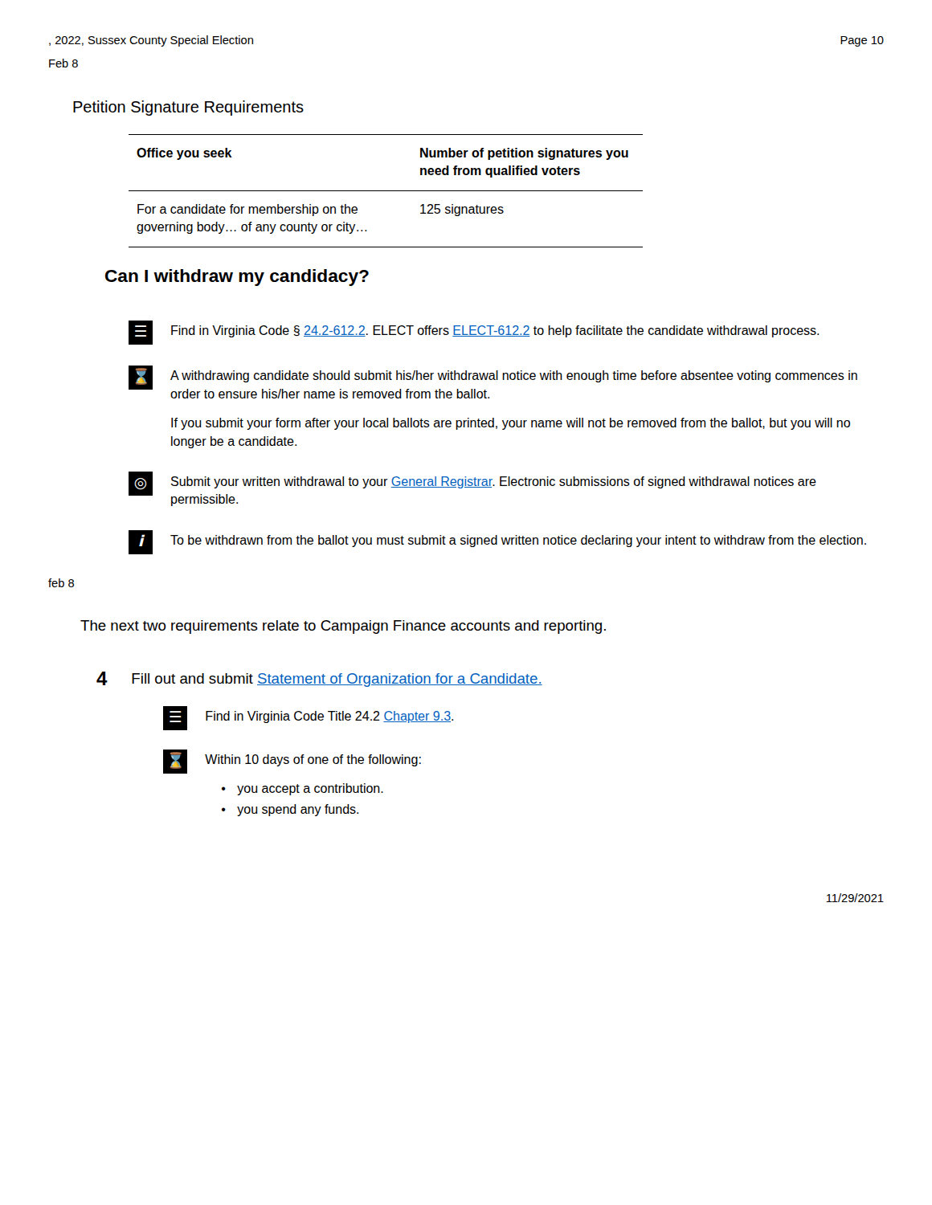, 2022, Sussex County Special Election
Page 10
Feb 8
Petition Signature Requirements
| Office you seek | Number of petition signatures you need from qualified voters |
| --- | --- |
| For a candidate for membership on the governing body… of any county or city… | 125 signatures |
Can I withdraw my candidacy?
☰
Find in Virginia Code § 24.2-612.2. ELECT offers ELECT-612.2 to help facilitate the candidate withdrawal process.
⌛
A withdrawing candidate should submit his/her withdrawal notice with enough time before absentee voting commences in order to ensure his/her name is removed from the ballot.
If you submit your form after your local ballots are printed, your name will not be removed from the ballot, but you will no longer be a candidate.
◎
Submit your written withdrawal to your General Registrar. Electronic submissions of signed withdrawal notices are permissible.
i
To be withdrawn from the ballot you must submit a signed written notice declaring your intent to withdraw from the election.
feb 8
The next two requirements relate to Campaign Finance accounts and reporting.
4
Fill out and submit Statement of Organization for a Candidate.
☰
Find in Virginia Code Title 24.2 Chapter 9.3.
⌛
Within 10 days of one of the following:
you accept a contribution.
you spend any funds.
11/29/2021